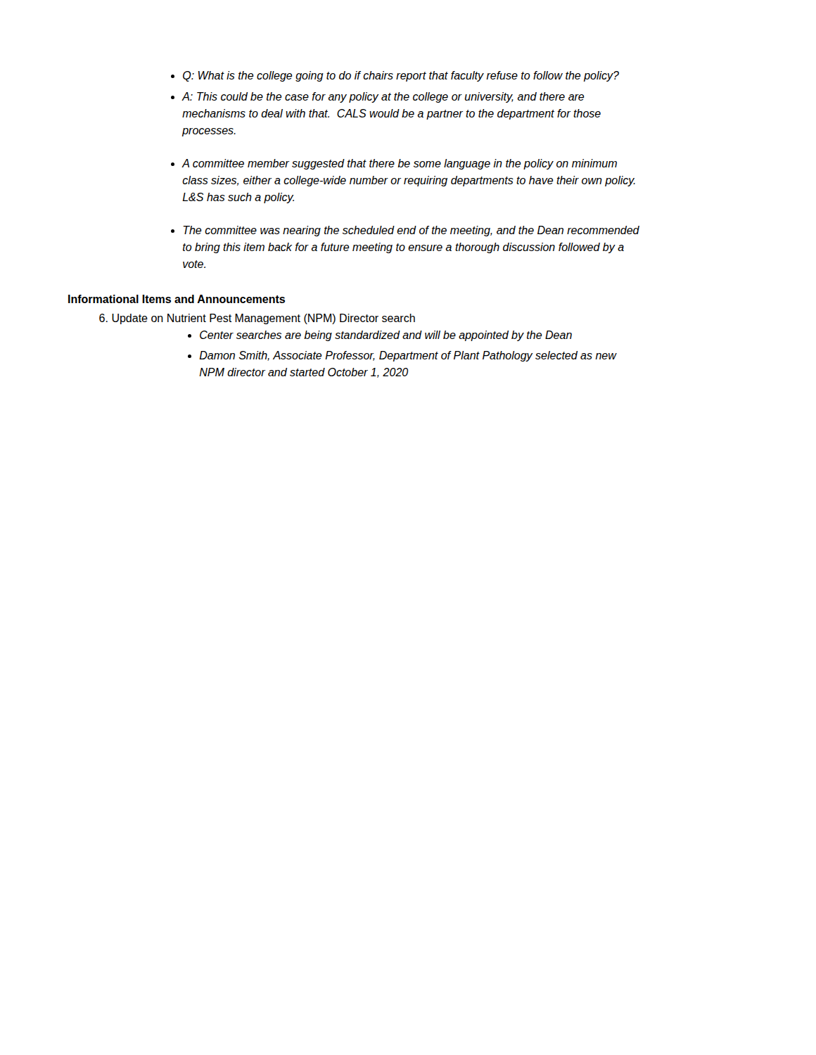Q: What is the college going to do if chairs report that faculty refuse to follow the policy?
A: This could be the case for any policy at the college or university, and there are mechanisms to deal with that. CALS would be a partner to the department for those processes.
A committee member suggested that there be some language in the policy on minimum class sizes, either a college-wide number or requiring departments to have their own policy. L&S has such a policy.
The committee was nearing the scheduled end of the meeting, and the Dean recommended to bring this item back for a future meeting to ensure a thorough discussion followed by a vote.
Informational Items and Announcements
Update on Nutrient Pest Management (NPM) Director search
Center searches are being standardized and will be appointed by the Dean
Damon Smith, Associate Professor, Department of Plant Pathology selected as new NPM director and started October 1, 2020